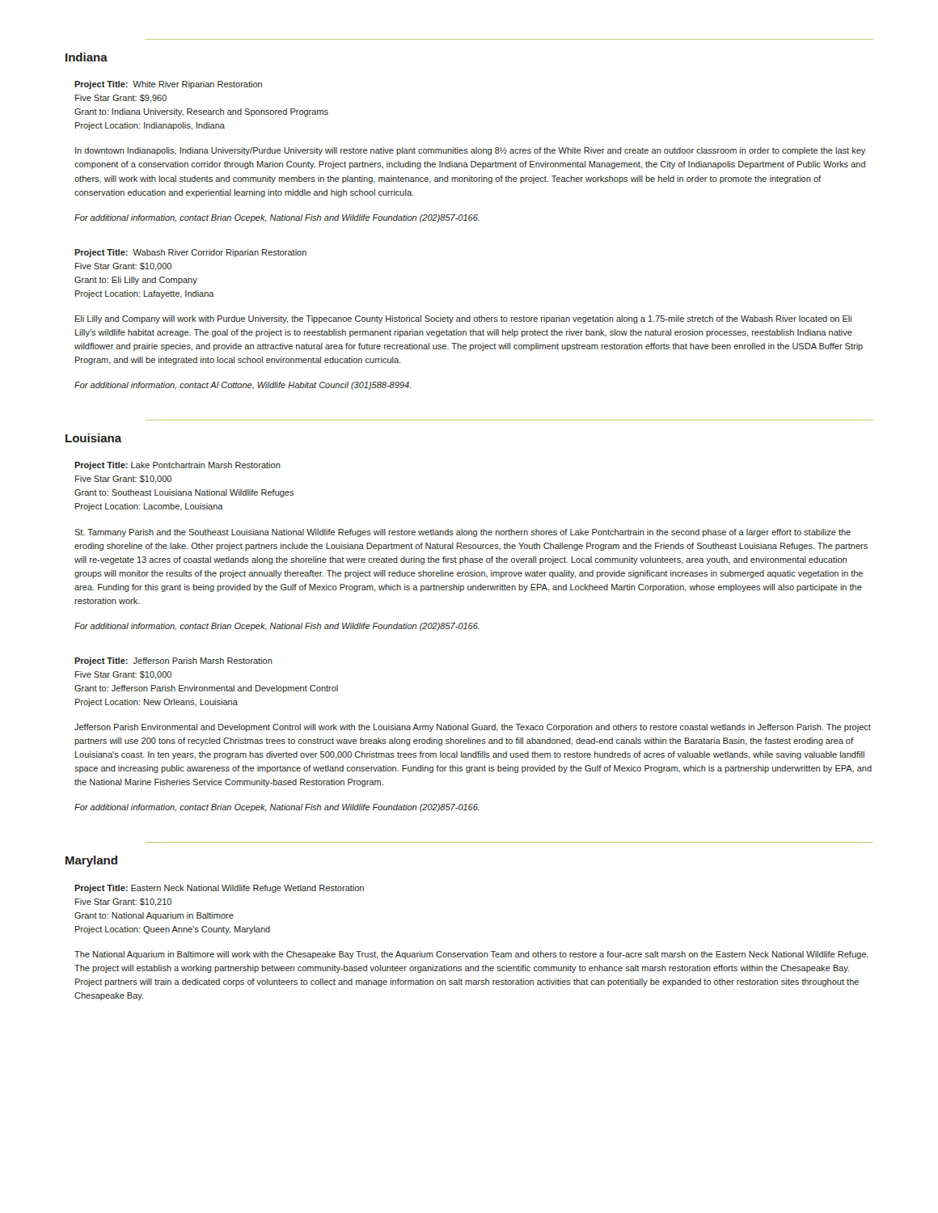Indiana
Project Title: White River Riparian Restoration
Five Star Grant: $9,960
Grant to: Indiana University, Research and Sponsored Programs
Project Location: Indianapolis, Indiana
In downtown Indianapolis, Indiana University/Purdue University will restore native plant communities along 8½ acres of the White River and create an outdoor classroom in order to complete the last key component of a conservation corridor through Marion County. Project partners, including the Indiana Department of Environmental Management, the City of Indianapolis Department of Public Works and others, will work with local students and community members in the planting, maintenance, and monitoring of the project. Teacher workshops will be held in order to promote the integration of conservation education and experiential learning into middle and high school curricula.
For additional information, contact Brian Ocepek, National Fish and Wildlife Foundation (202)857-0166.
Project Title: Wabash River Corridor Riparian Restoration
Five Star Grant: $10,000
Grant to: Eli Lilly and Company
Project Location: Lafayette, Indiana
Eli Lilly and Company will work with Purdue University, the Tippecanoe County Historical Society and others to restore riparian vegetation along a 1.75-mile stretch of the Wabash River located on Eli Lilly's wildlife habitat acreage. The goal of the project is to reestablish permanent riparian vegetation that will help protect the river bank, slow the natural erosion processes, reestablish Indiana native wildflower and prairie species, and provide an attractive natural area for future recreational use. The project will compliment upstream restoration efforts that have been enrolled in the USDA Buffer Strip Program, and will be integrated into local school environmental education curricula.
For additional information, contact Al Cottone, Wildlife Habitat Council (301)588-8994.
Louisiana
Project Title: Lake Pontchartrain Marsh Restoration
Five Star Grant: $10,000
Grant to: Southeast Louisiana National Wildlife Refuges
Project Location: Lacombe, Louisiana
St. Tammany Parish and the Southeast Louisiana National Wildlife Refuges will restore wetlands along the northern shores of Lake Pontchartrain in the second phase of a larger effort to stabilize the eroding shoreline of the lake. Other project partners include the Louisiana Department of Natural Resources, the Youth Challenge Program and the Friends of Southeast Louisiana Refuges. The partners will re-vegetate 13 acres of coastal wetlands along the shoreline that were created during the first phase of the overall project. Local community volunteers, area youth, and environmental education groups will monitor the results of the project annually thereafter. The project will reduce shoreline erosion, improve water quality, and provide significant increases in submerged aquatic vegetation in the area. Funding for this grant is being provided by the Gulf of Mexico Program, which is a partnership underwritten by EPA, and Lockheed Martin Corporation, whose employees will also participate in the restoration work.
For additional information, contact Brian Ocepek, National Fish and Wildlife Foundation (202)857-0166.
Project Title: Jefferson Parish Marsh Restoration
Five Star Grant: $10,000
Grant to: Jefferson Parish Environmental and Development Control
Project Location: New Orleans, Louisiana
Jefferson Parish Environmental and Development Control will work with the Louisiana Army National Guard, the Texaco Corporation and others to restore coastal wetlands in Jefferson Parish. The project partners will use 200 tons of recycled Christmas trees to construct wave breaks along eroding shorelines and to fill abandoned, dead-end canals within the Barataria Basin, the fastest eroding area of Louisiana's coast. In ten years, the program has diverted over 500,000 Christmas trees from local landfills and used them to restore hundreds of acres of valuable wetlands, while saving valuable landfill space and increasing public awareness of the importance of wetland conservation. Funding for this grant is being provided by the Gulf of Mexico Program, which is a partnership underwritten by EPA, and the National Marine Fisheries Service Community-based Restoration Program.
For additional information, contact Brian Ocepek, National Fish and Wildlife Foundation (202)857-0166.
Maryland
Project Title: Eastern Neck National Wildlife Refuge Wetland Restoration
Five Star Grant: $10,210
Grant to: National Aquarium in Baltimore
Project Location: Queen Anne's County, Maryland
The National Aquarium in Baltimore will work with the Chesapeake Bay Trust, the Aquarium Conservation Team and others to restore a four-acre salt marsh on the Eastern Neck National Wildlife Refuge. The project will establish a working partnership between community-based volunteer organizations and the scientific community to enhance salt marsh restoration efforts within the Chesapeake Bay. Project partners will train a dedicated corps of volunteers to collect and manage information on salt marsh restoration activities that can potentially be expanded to other restoration sites throughout the Chesapeake Bay.